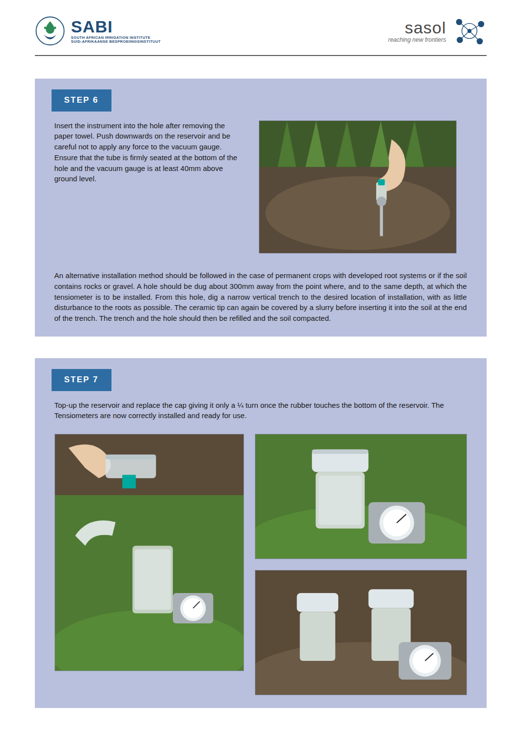SABI South African Irrigation Institute Suid-Afrikaanse Besproeiingsinstituut
sasol reaching new frontiers
STEP 6
Insert the instrument into the hole after removing the paper towel. Push downwards on the reservoir and be careful not to apply any force to the vacuum gauge. Ensure that the tube is firmly seated at the bottom of the hole and the vacuum gauge is at least 40mm above ground level.
An alternative installation method should be followed in the case of permanent crops with developed root systems or if the soil contains rocks or gravel. A hole should be dug about 300mm away from the point where, and to the same depth, at which the tensiometer is to be installed. From this hole, dig a narrow vertical trench to the desired location of installation, with as little disturbance to the roots as possible. The ceramic tip can again be covered by a slurry before inserting it into the soil at the end of the trench. The trench and the hole should then be refilled and the soil compacted.
STEP 7
Top-up the reservoir and replace the cap giving it only a ¼ turn once the rubber touches the bottom of the reservoir. The Tensiometers are now correctly installed and ready for use.